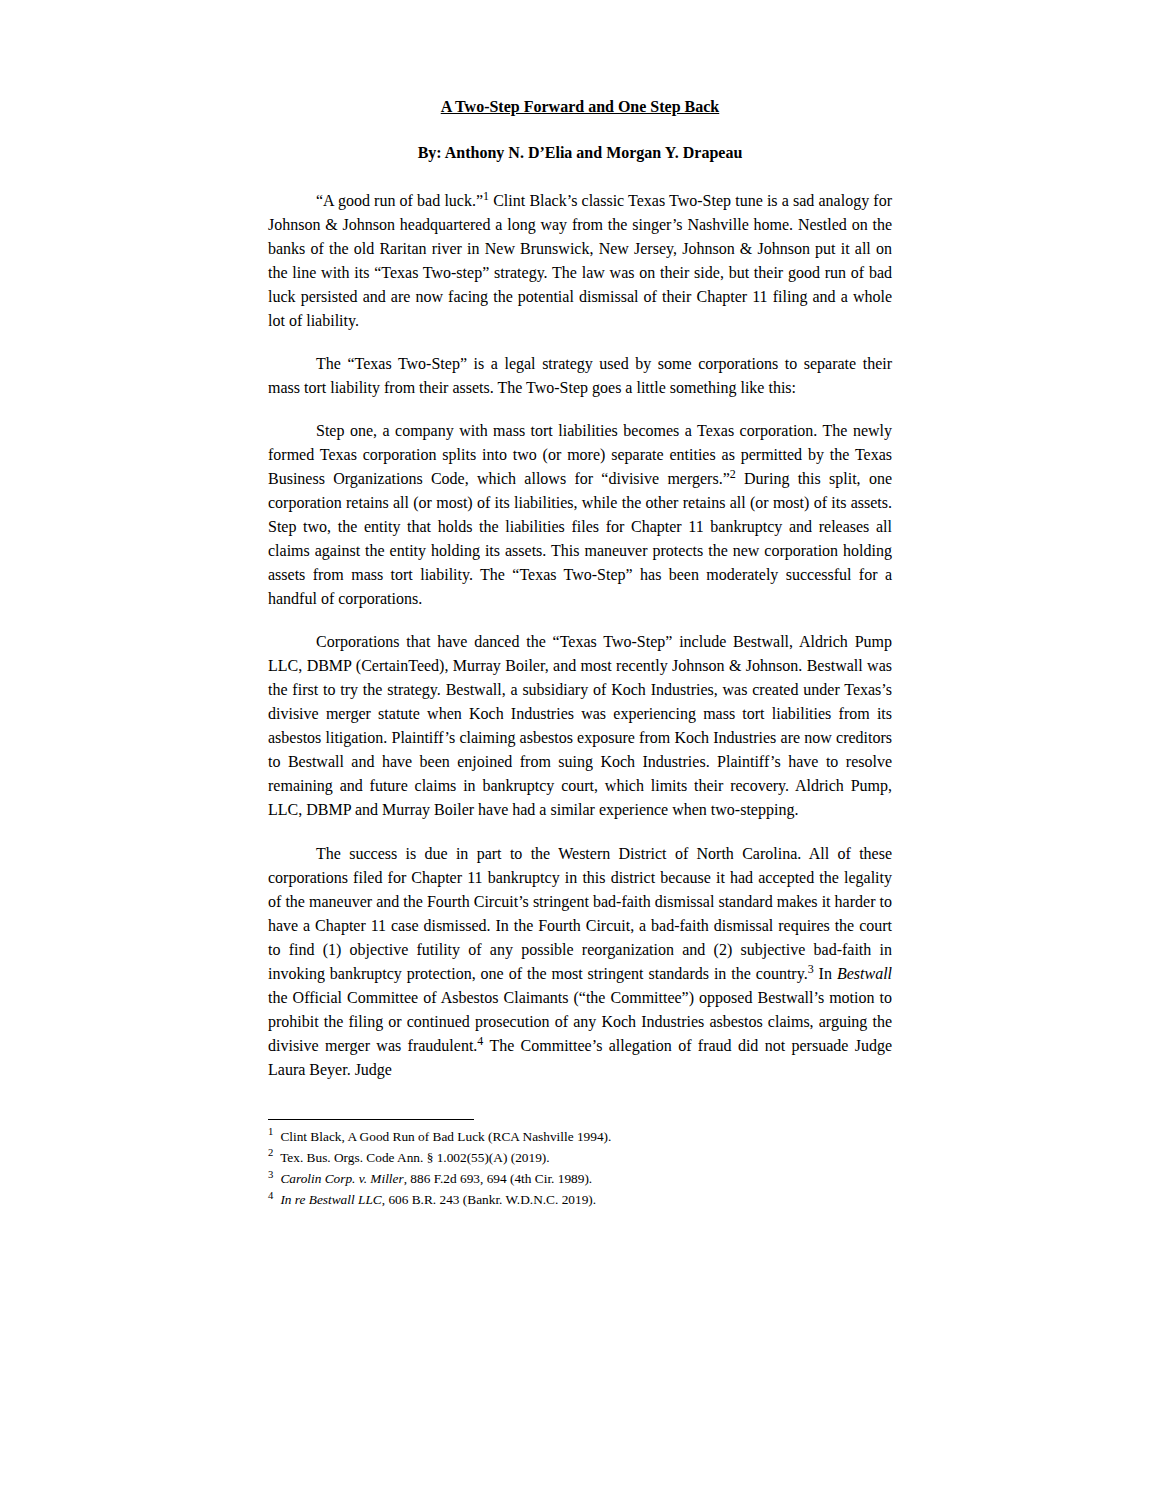A Two-Step Forward and One Step Back
By: Anthony N. D’Elia and Morgan Y. Drapeau
“A good run of bad luck.”1 Clint Black’s classic Texas Two-Step tune is a sad analogy for Johnson & Johnson headquartered a long way from the singer’s Nashville home. Nestled on the banks of the old Raritan river in New Brunswick, New Jersey, Johnson & Johnson put it all on the line with its “Texas Two-step” strategy. The law was on their side, but their good run of bad luck persisted and are now facing the potential dismissal of their Chapter 11 filing and a whole lot of liability.
The “Texas Two-Step” is a legal strategy used by some corporations to separate their mass tort liability from their assets. The Two-Step goes a little something like this:
Step one, a company with mass tort liabilities becomes a Texas corporation. The newly formed Texas corporation splits into two (or more) separate entities as permitted by the Texas Business Organizations Code, which allows for “divisive mergers.”2 During this split, one corporation retains all (or most) of its liabilities, while the other retains all (or most) of its assets. Step two, the entity that holds the liabilities files for Chapter 11 bankruptcy and releases all claims against the entity holding its assets. This maneuver protects the new corporation holding assets from mass tort liability. The “Texas Two-Step” has been moderately successful for a handful of corporations.
Corporations that have danced the “Texas Two-Step” include Bestwall, Aldrich Pump LLC, DBMP (CertainTeed), Murray Boiler, and most recently Johnson & Johnson. Bestwall was the first to try the strategy. Bestwall, a subsidiary of Koch Industries, was created under Texas’s divisive merger statute when Koch Industries was experiencing mass tort liabilities from its asbestos litigation. Plaintiff’s claiming asbestos exposure from Koch Industries are now creditors to Bestwall and have been enjoined from suing Koch Industries. Plaintiff’s have to resolve remaining and future claims in bankruptcy court, which limits their recovery. Aldrich Pump, LLC, DBMP and Murray Boiler have had a similar experience when two-stepping.
The success is due in part to the Western District of North Carolina. All of these corporations filed for Chapter 11 bankruptcy in this district because it had accepted the legality of the maneuver and the Fourth Circuit’s stringent bad-faith dismissal standard makes it harder to have a Chapter 11 case dismissed. In the Fourth Circuit, a bad-faith dismissal requires the court to find (1) objective futility of any possible reorganization and (2) subjective bad-faith in invoking bankruptcy protection, one of the most stringent standards in the country.3 In Bestwall the Official Committee of Asbestos Claimants (“the Committee”) opposed Bestwall’s motion to prohibit the filing or continued prosecution of any Koch Industries asbestos claims, arguing the divisive merger was fraudulent.4 The Committee’s allegation of fraud did not persuade Judge Laura Beyer. Judge
1 Clint Black, A Good Run of Bad Luck (RCA Nashville 1994).
2 Tex. Bus. Orgs. Code Ann. § 1.002(55)(A) (2019).
3 Carolin Corp. v. Miller, 886 F.2d 693, 694 (4th Cir. 1989).
4 In re Bestwall LLC, 606 B.R. 243 (Bankr. W.D.N.C. 2019).